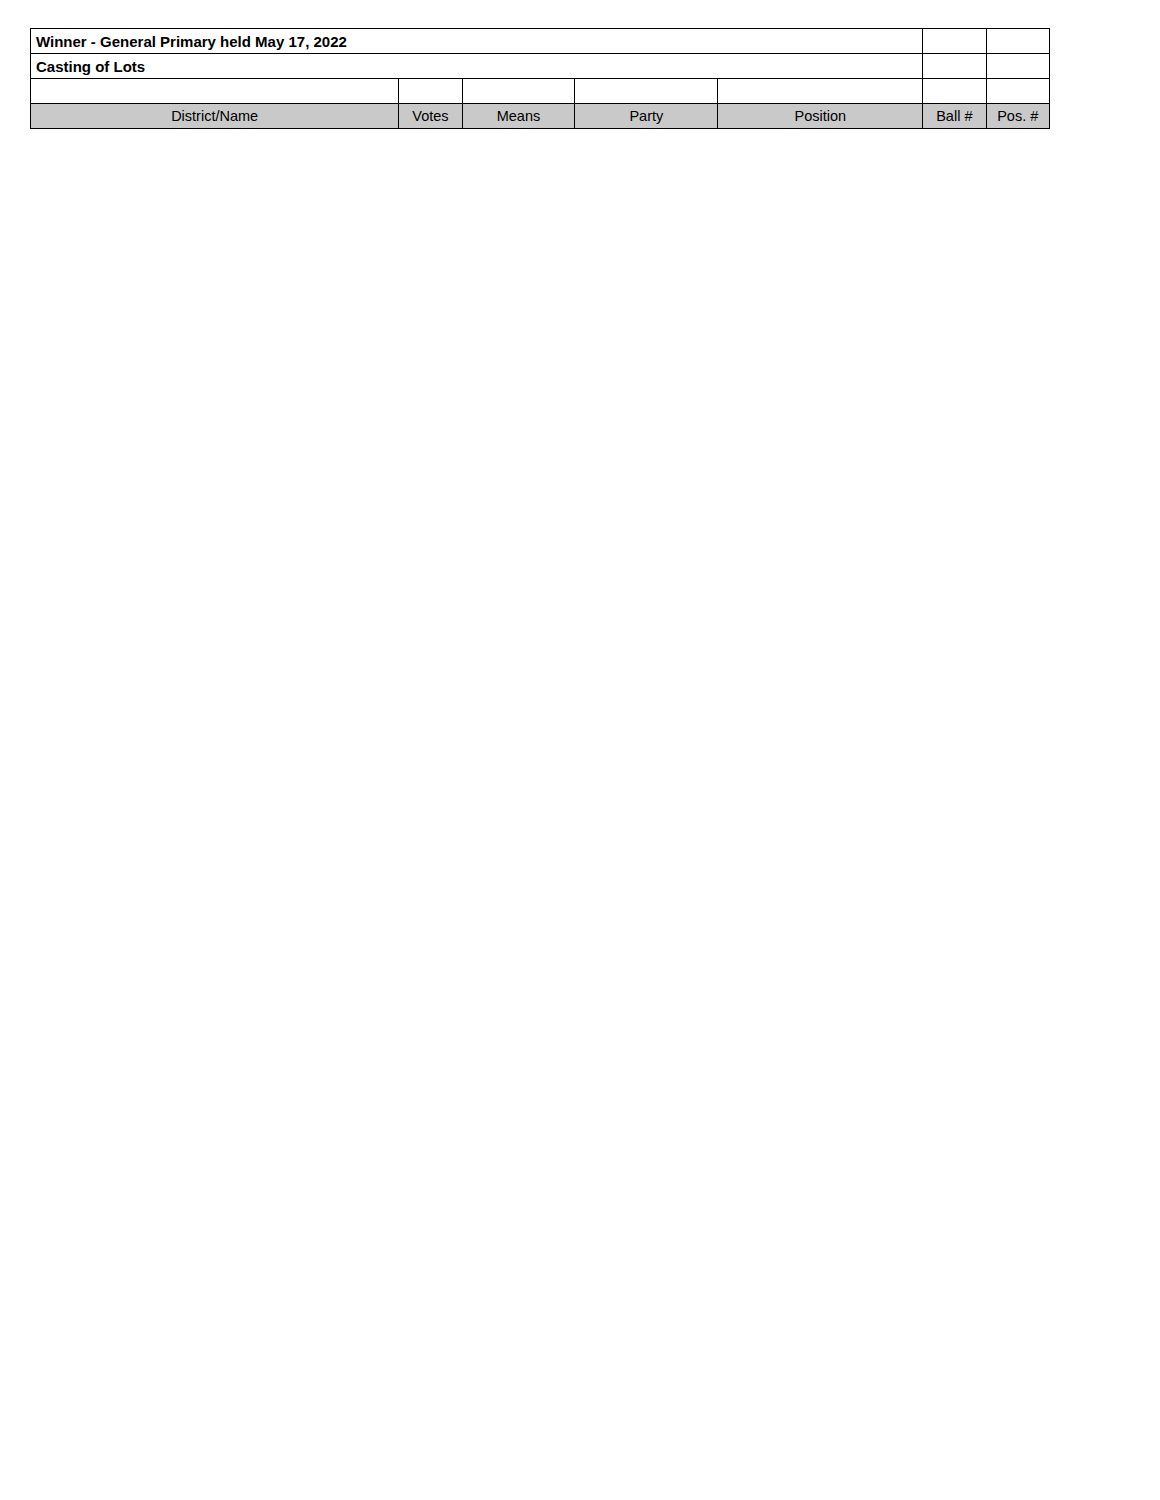| Winner - General Primary held May 17, 2022 | | |
| Casting of Lots | | |
| District/Name | Votes | Means | Party | Position | Ball # | Pos. # |